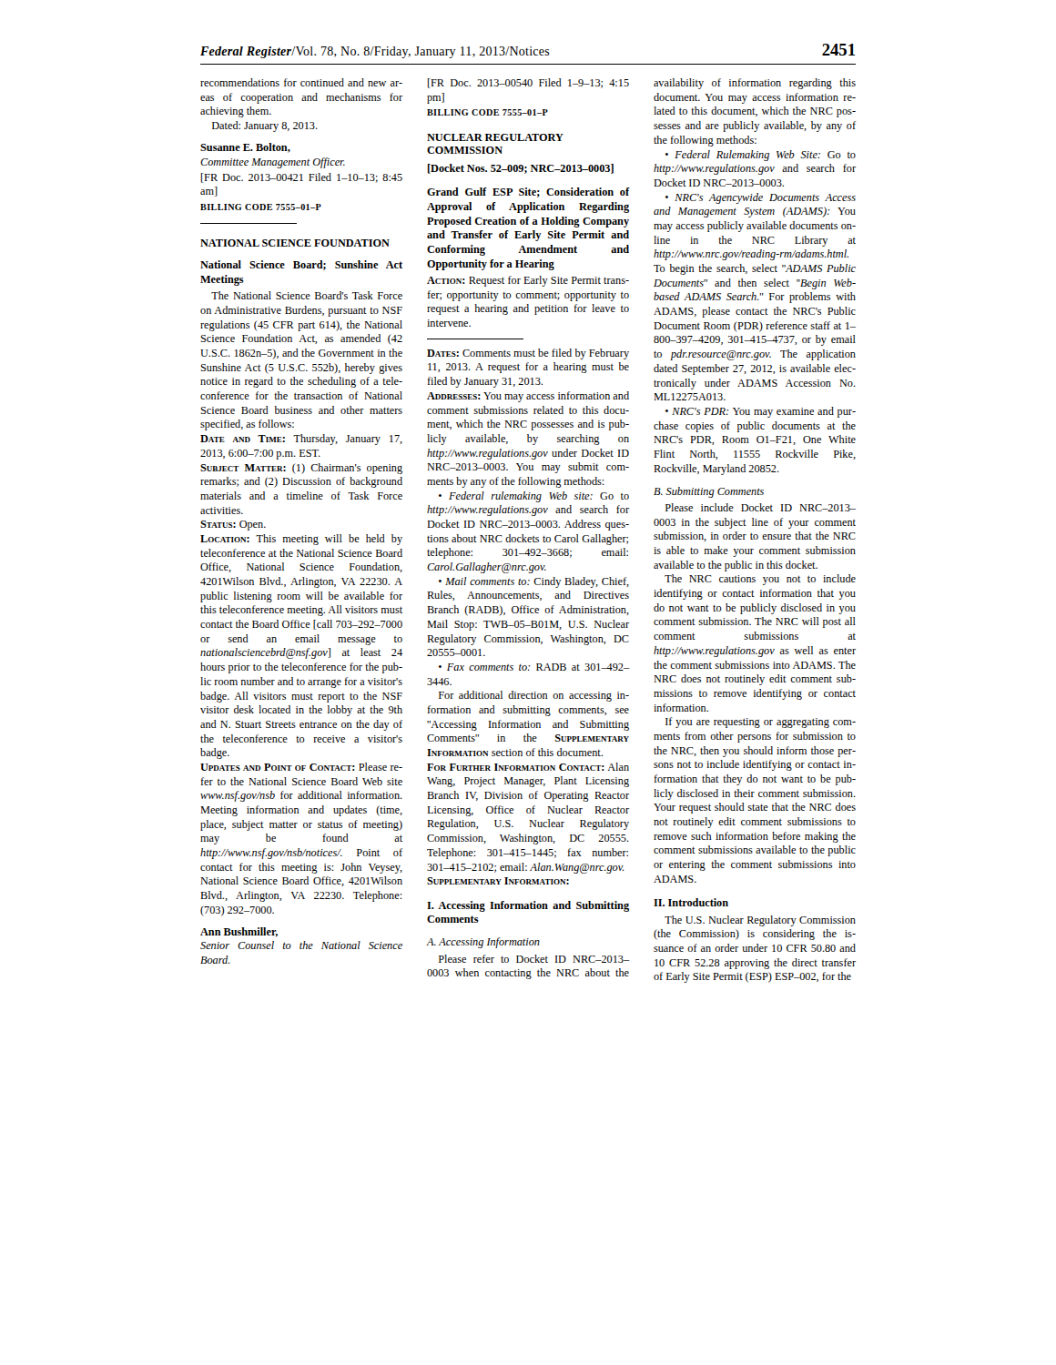Federal Register/Vol. 78, No. 8/Friday, January 11, 2013/Notices
2451
recommendations for continued and new areas of cooperation and mechanisms for achieving them.
Dated: January 8, 2013.
Susanne E. Bolton,
Committee Management Officer.
[FR Doc. 2013–00421 Filed 1–10–13; 8:45 am]
BILLING CODE 7555–01–P
NATIONAL SCIENCE FOUNDATION
National Science Board; Sunshine Act Meetings
The National Science Board's Task Force on Administrative Burdens, pursuant to NSF regulations (45 CFR part 614), the National Science Foundation Act, as amended (42 U.S.C. 1862n–5), and the Government in the Sunshine Act (5 U.S.C. 552b), hereby gives notice in regard to the scheduling of a teleconference for the transaction of National Science Board business and other matters specified, as follows:
Date and Time: Thursday, January 17, 2013, 6:00–7:00 p.m. EST.
Subject Matter: (1) Chairman's opening remarks; and (2) Discussion of background materials and a timeline of Task Force activities.
Status: Open.
Location: This meeting will be held by teleconference at the National Science Board Office, National Science Foundation, 4201Wilson Blvd., Arlington, VA 22230. A public listening room will be available for this teleconference meeting. All visitors must contact the Board Office [call 703–292–7000 or send an email message to nationalsciencebrd@nsf.gov] at least 24 hours prior to the teleconference for the public room number and to arrange for a visitor's badge. All visitors must report to the NSF visitor desk located in the lobby at the 9th and N. Stuart Streets entrance on the day of the teleconference to receive a visitor's badge.
Updates and Point of Contact: Please refer to the National Science Board Web site www.nsf.gov/nsb for additional information. Meeting information and updates (time, place, subject matter or status of meeting) may be found at http://www.nsf.gov/nsb/notices/. Point of contact for this meeting is: John Veysey, National Science Board Office, 4201Wilson Blvd., Arlington, VA 22230. Telephone: (703) 292–7000.
Ann Bushmiller,
Senior Counsel to the National Science Board.
[FR Doc. 2013–00540 Filed 1–9–13; 4:15 pm]
BILLING CODE 7555–01–P
NUCLEAR REGULATORY COMMISSION
[Docket Nos. 52–009; NRC–2013–0003]
Grand Gulf ESP Site; Consideration of Approval of Application Regarding Proposed Creation of a Holding Company and Transfer of Early Site Permit and Conforming Amendment and Opportunity for a Hearing
Action: Request for Early Site Permit transfer; opportunity to comment; opportunity to request a hearing and petition for leave to intervene.
Dates: Comments must be filed by February 11, 2013. A request for a hearing must be filed by January 31, 2013.
Addresses: You may access information and comment submissions related to this document, which the NRC possesses and is publicly available, by searching on http://www.regulations.gov under Docket ID NRC–2013–0003. You may submit comments by any of the following methods:
• Federal rulemaking Web site: Go to http://www.regulations.gov and search for Docket ID NRC–2013–0003. Address questions about NRC dockets to Carol Gallagher; telephone: 301–492–3668; email: Carol.Gallagher@nrc.gov.
• Mail comments to: Cindy Bladey, Chief, Rules, Announcements, and Directives Branch (RADB), Office of Administration, Mail Stop: TWB–05–B01M, U.S. Nuclear Regulatory Commission, Washington, DC 20555–0001.
• Fax comments to: RADB at 301–492–3446.
For additional direction on accessing information and submitting comments, see ''Accessing Information and Submitting Comments'' in the Supplementary Information section of this document.
For Further Information Contact: Alan Wang, Project Manager, Plant Licensing Branch IV, Division of Operating Reactor Licensing, Office of Nuclear Reactor Regulation, U.S. Nuclear Regulatory Commission, Washington, DC 20555. Telephone: 301–415–1445; fax number: 301–415–2102; email: Alan.Wang@nrc.gov.
Supplementary Information:
I. Accessing Information and Submitting Comments
A. Accessing Information
Please refer to Docket ID NRC–2013–0003 when contacting the NRC about the availability of information regarding this document. You may access information related to this document, which the NRC possesses and are publicly available, by any of the following methods:
• Federal Rulemaking Web Site: Go to http://www.regulations.gov and search for Docket ID NRC–2013–0003.
• NRC's Agencywide Documents Access and Management System (ADAMS): You may access publicly available documents online in the NRC Library at http://www.nrc.gov/reading-rm/adams.html. To begin the search, select ''ADAMS Public Documents'' and then select ''Begin Web-based ADAMS Search.'' For problems with ADAMS, please contact the NRC's Public Document Room (PDR) reference staff at 1–800–397–4209, 301–415–4737, or by email to pdr.resource@nrc.gov. The application dated September 27, 2012, is available electronically under ADAMS Accession No. ML12275A013.
• NRC's PDR: You may examine and purchase copies of public documents at the NRC's PDR, Room O1–F21, One White Flint North, 11555 Rockville Pike, Rockville, Maryland 20852.
B. Submitting Comments
Please include Docket ID NRC–2013–0003 in the subject line of your comment submission, in order to ensure that the NRC is able to make your comment submission available to the public in this docket.
The NRC cautions you not to include identifying or contact information that you do not want to be publicly disclosed in you comment submission. The NRC will post all comment submissions at http://www.regulations.gov as well as enter the comment submissions into ADAMS. The NRC does not routinely edit comment submissions to remove identifying or contact information.
If you are requesting or aggregating comments from other persons for submission to the NRC, then you should inform those persons not to include identifying or contact information that they do not want to be publicly disclosed in their comment submission. Your request should state that the NRC does not routinely edit comment submissions to remove such information before making the comment submissions available to the public or entering the comment submissions into ADAMS.
II. Introduction
The U.S. Nuclear Regulatory Commission (the Commission) is considering the issuance of an order under 10 CFR 50.80 and 10 CFR 52.28 approving the direct transfer of Early Site Permit (ESP) ESP–002, for the